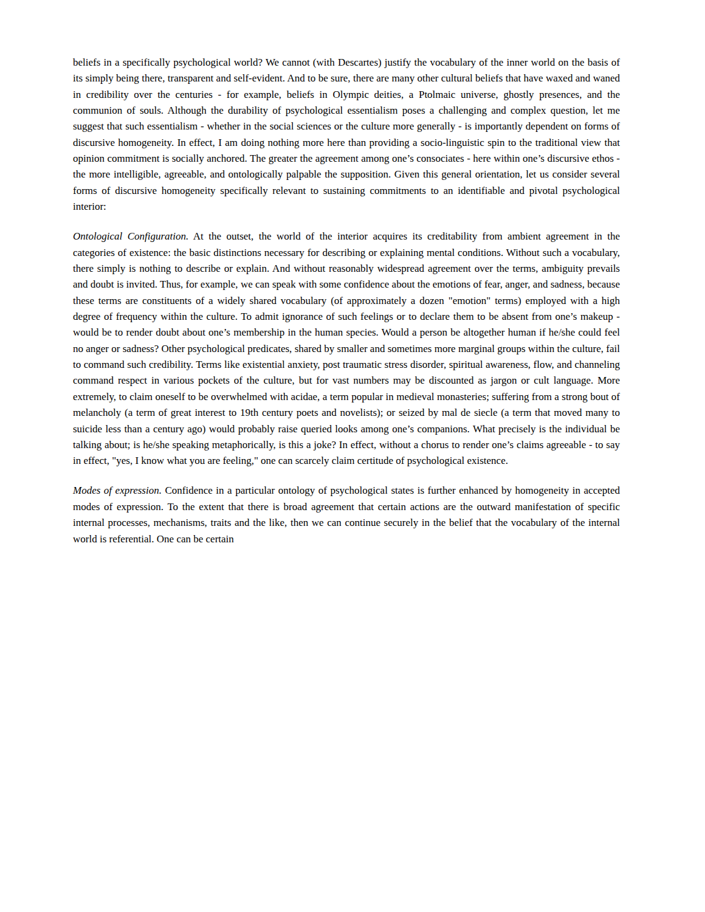beliefs in a specifically psychological world? We cannot (with Descartes) justify the vocabulary of the inner world on the basis of its simply being there, transparent and self-evident. And to be sure, there are many other cultural beliefs that have waxed and waned in credibility over the centuries - for example, beliefs in Olympic deities, a Ptolmaic universe, ghostly presences, and the communion of souls. Although the durability of psychological essentialism poses a challenging and complex question, let me suggest that such essentialism - whether in the social sciences or the culture more generally - is importantly dependent on forms of discursive homogeneity. In effect, I am doing nothing more here than providing a socio-linguistic spin to the traditional view that opinion commitment is socially anchored. The greater the agreement among one’s consociates - here within one’s discursive ethos - the more intelligible, agreeable, and ontologically palpable the supposition. Given this general orientation, let us consider several forms of discursive homogeneity specifically relevant to sustaining commitments to an identifiable and pivotal psychological interior:
Ontological Configuration. At the outset, the world of the interior acquires its creditability from ambient agreement in the categories of existence: the basic distinctions necessary for describing or explaining mental conditions. Without such a vocabulary, there simply is nothing to describe or explain. And without reasonably widespread agreement over the terms, ambiguity prevails and doubt is invited. Thus, for example, we can speak with some confidence about the emotions of fear, anger, and sadness, because these terms are constituents of a widely shared vocabulary (of approximately a dozen "emotion" terms) employed with a high degree of frequency within the culture. To admit ignorance of such feelings or to declare them to be absent from one’s makeup - would be to render doubt about one’s membership in the human species. Would a person be altogether human if he/she could feel no anger or sadness? Other psychological predicates, shared by smaller and sometimes more marginal groups within the culture, fail to command such credibility. Terms like existential anxiety, post traumatic stress disorder, spiritual awareness, flow, and channeling command respect in various pockets of the culture, but for vast numbers may be discounted as jargon or cult language. More extremely, to claim oneself to be overwhelmed with acidae, a term popular in medieval monasteries; suffering from a strong bout of melancholy (a term of great interest to 19th century poets and novelists); or seized by mal de siecle (a term that moved many to suicide less than a century ago) would probably raise queried looks among one’s companions. What precisely is the individual be talking about; is he/she speaking metaphorically, is this a joke? In effect, without a chorus to render one’s claims agreeable - to say in effect, "yes, I know what you are feeling," one can scarcely claim certitude of psychological existence.
Modes of expression. Confidence in a particular ontology of psychological states is further enhanced by homogeneity in accepted modes of expression. To the extent that there is broad agreement that certain actions are the outward manifestation of specific internal processes, mechanisms, traits and the like, then we can continue securely in the belief that the vocabulary of the internal world is referential. One can be certain